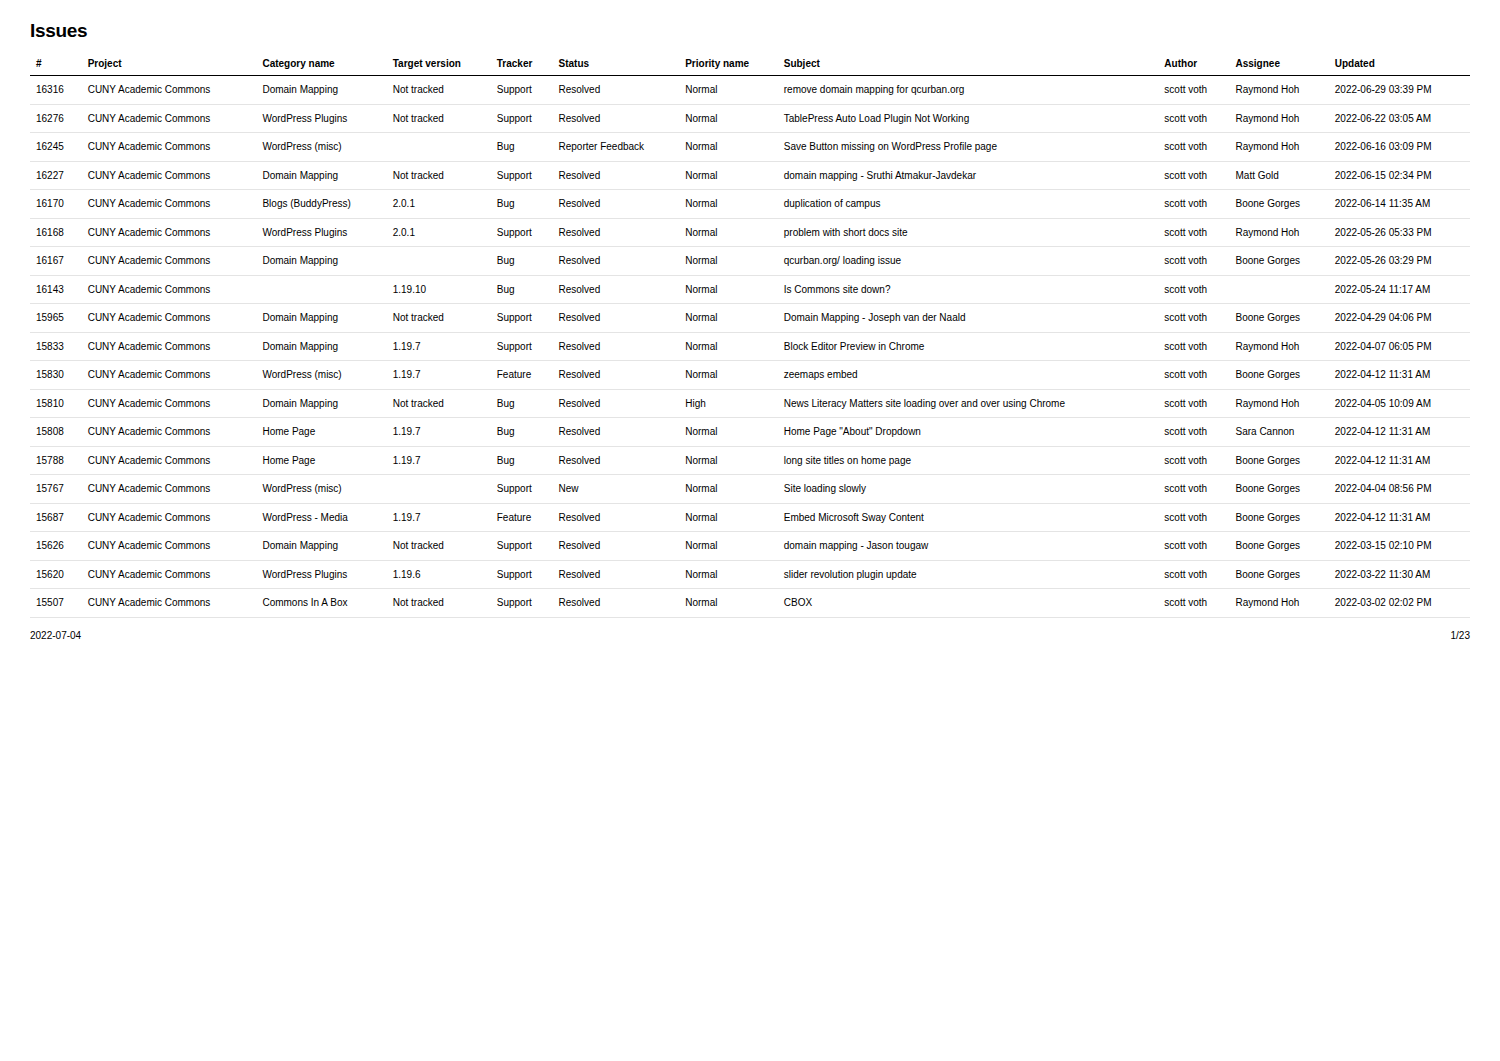Issues
| # | Project | Category name | Target version | Tracker | Status | Priority name | Subject | Author | Assignee | Updated |
| --- | --- | --- | --- | --- | --- | --- | --- | --- | --- | --- |
| 16316 | CUNY Academic Commons | Domain Mapping | Not tracked | Support | Resolved | Normal | remove domain mapping for qcurban.org | scott voth | Raymond Hoh | 2022-06-29 03:39 PM |
| 16276 | CUNY Academic Commons | WordPress Plugins | Not tracked | Support | Resolved | Normal | TablePress Auto Load Plugin Not Working | scott voth | Raymond Hoh | 2022-06-22 03:05 AM |
| 16245 | CUNY Academic Commons | WordPress (misc) | | Bug | Reporter Feedback | Normal | Save Button missing on WordPress Profile page | scott voth | Raymond Hoh | 2022-06-16 03:09 PM |
| 16227 | CUNY Academic Commons | Domain Mapping | Not tracked | Support | Resolved | Normal | domain mapping - Sruthi Atmakur-Javdekar | scott voth | Matt Gold | 2022-06-15 02:34 PM |
| 16170 | CUNY Academic Commons | Blogs (BuddyPress) | 2.0.1 | Bug | Resolved | Normal | duplication of campus | scott voth | Boone Gorges | 2022-06-14 11:35 AM |
| 16168 | CUNY Academic Commons | WordPress Plugins | 2.0.1 | Support | Resolved | Normal | problem with short docs site | scott voth | Raymond Hoh | 2022-05-26 05:33 PM |
| 16167 | CUNY Academic Commons | Domain Mapping | | Bug | Resolved | Normal | qcurban.org/ loading issue | scott voth | Boone Gorges | 2022-05-26 03:29 PM |
| 16143 | CUNY Academic Commons | | 1.19.10 | Bug | Resolved | Normal | Is Commons site down? | scott voth | | 2022-05-24 11:17 AM |
| 15965 | CUNY Academic Commons | Domain Mapping | Not tracked | Support | Resolved | Normal | Domain Mapping - Joseph van der Naald | scott voth | Boone Gorges | 2022-04-29 04:06 PM |
| 15833 | CUNY Academic Commons | Domain Mapping | 1.19.7 | Support | Resolved | Normal | Block Editor Preview in Chrome | scott voth | Raymond Hoh | 2022-04-07 06:05 PM |
| 15830 | CUNY Academic Commons | WordPress (misc) | 1.19.7 | Feature | Resolved | Normal | zeemaps embed | scott voth | Boone Gorges | 2022-04-12 11:31 AM |
| 15810 | CUNY Academic Commons | Domain Mapping | Not tracked | Bug | Resolved | High | News Literacy Matters site loading over and over using Chrome | scott voth | Raymond Hoh | 2022-04-05 10:09 AM |
| 15808 | CUNY Academic Commons | Home Page | 1.19.7 | Bug | Resolved | Normal | Home Page "About" Dropdown | scott voth | Sara Cannon | 2022-04-12 11:31 AM |
| 15788 | CUNY Academic Commons | Home Page | 1.19.7 | Bug | Resolved | Normal | long site titles on home page | scott voth | Boone Gorges | 2022-04-12 11:31 AM |
| 15767 | CUNY Academic Commons | WordPress (misc) | | Support | New | Normal | Site loading slowly | scott voth | Boone Gorges | 2022-04-04 08:56 PM |
| 15687 | CUNY Academic Commons | WordPress - Media | 1.19.7 | Feature | Resolved | Normal | Embed Microsoft Sway Content | scott voth | Boone Gorges | 2022-04-12 11:31 AM |
| 15626 | CUNY Academic Commons | Domain Mapping | Not tracked | Support | Resolved | Normal | domain mapping - Jason tougaw | scott voth | Boone Gorges | 2022-03-15 02:10 PM |
| 15620 | CUNY Academic Commons | WordPress Plugins | 1.19.6 | Support | Resolved | Normal | slider revolution plugin update | scott voth | Boone Gorges | 2022-03-22 11:30 AM |
| 15507 | CUNY Academic Commons | Commons In A Box | Not tracked | Support | Resolved | Normal | CBOX | scott voth | Raymond Hoh | 2022-03-02 02:02 PM |
2022-07-04 1/23